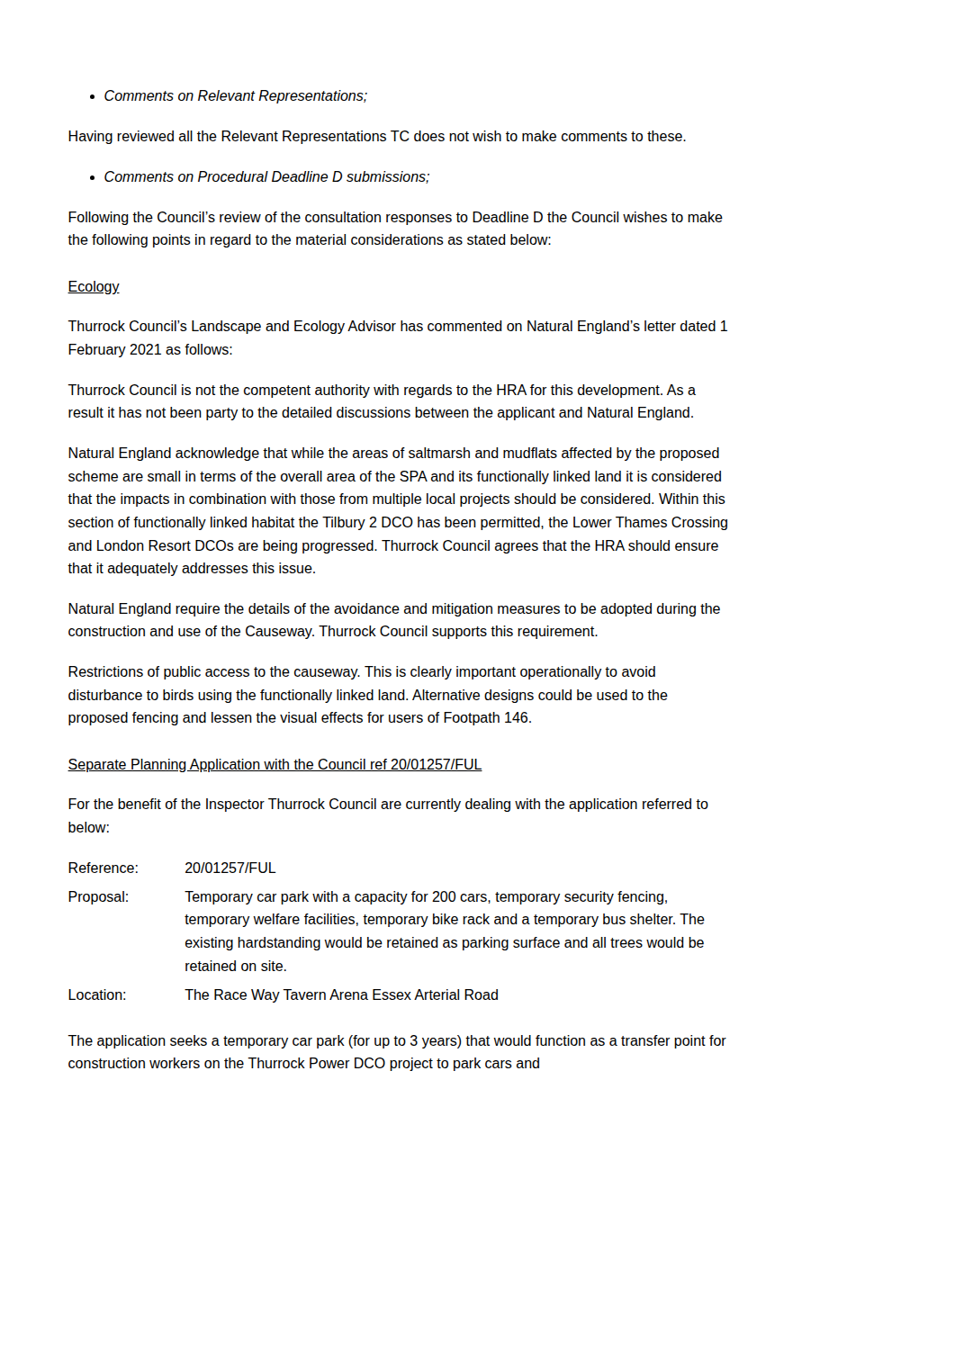Comments on Relevant Representations;
Having reviewed all the Relevant Representations TC does not wish to make comments to these.
Comments on Procedural Deadline D submissions;
Following the Council’s review of the consultation responses to Deadline D the Council wishes to make the following points in regard to the material considerations as stated below:
Ecology
Thurrock Council’s Landscape and Ecology Advisor has commented on Natural England’s letter dated 1 February 2021 as follows:
Thurrock Council is not the competent authority with regards to the HRA for this development. As a result it has not been party to the detailed discussions between the applicant and Natural England.
Natural England acknowledge that while the areas of saltmarsh and mudflats affected by the proposed scheme are small in terms of the overall area of the SPA and its functionally linked land it is considered that the impacts in combination with those from multiple local projects should be considered. Within this section of functionally linked habitat the Tilbury 2 DCO has been permitted, the Lower Thames Crossing and London Resort DCOs are being progressed. Thurrock Council agrees that the HRA should ensure that it adequately addresses this issue.
Natural England require the details of the avoidance and mitigation measures to be adopted during the construction and use of the Causeway. Thurrock Council supports this requirement.
Restrictions of public access to the causeway. This is clearly important operationally to avoid disturbance to birds using the functionally linked land. Alternative designs could be used to the proposed fencing and lessen the visual effects for users of Footpath 146.
Separate Planning Application with the Council ref 20/01257/FUL
For the benefit of the Inspector Thurrock Council are currently dealing with the application referred to below:
| Reference: | 20/01257/FUL |
| Proposal: | Temporary car park with a capacity for 200 cars, temporary security fencing, temporary welfare facilities, temporary bike rack and a temporary bus shelter. The existing hardstanding would be retained as parking surface and all trees would be retained on site. |
| Location: | The Race Way Tavern Arena Essex Arterial Road |
The application seeks a temporary car park (for up to 3 years) that would function as a transfer point for construction workers on the Thurrock Power DCO project to park cars and